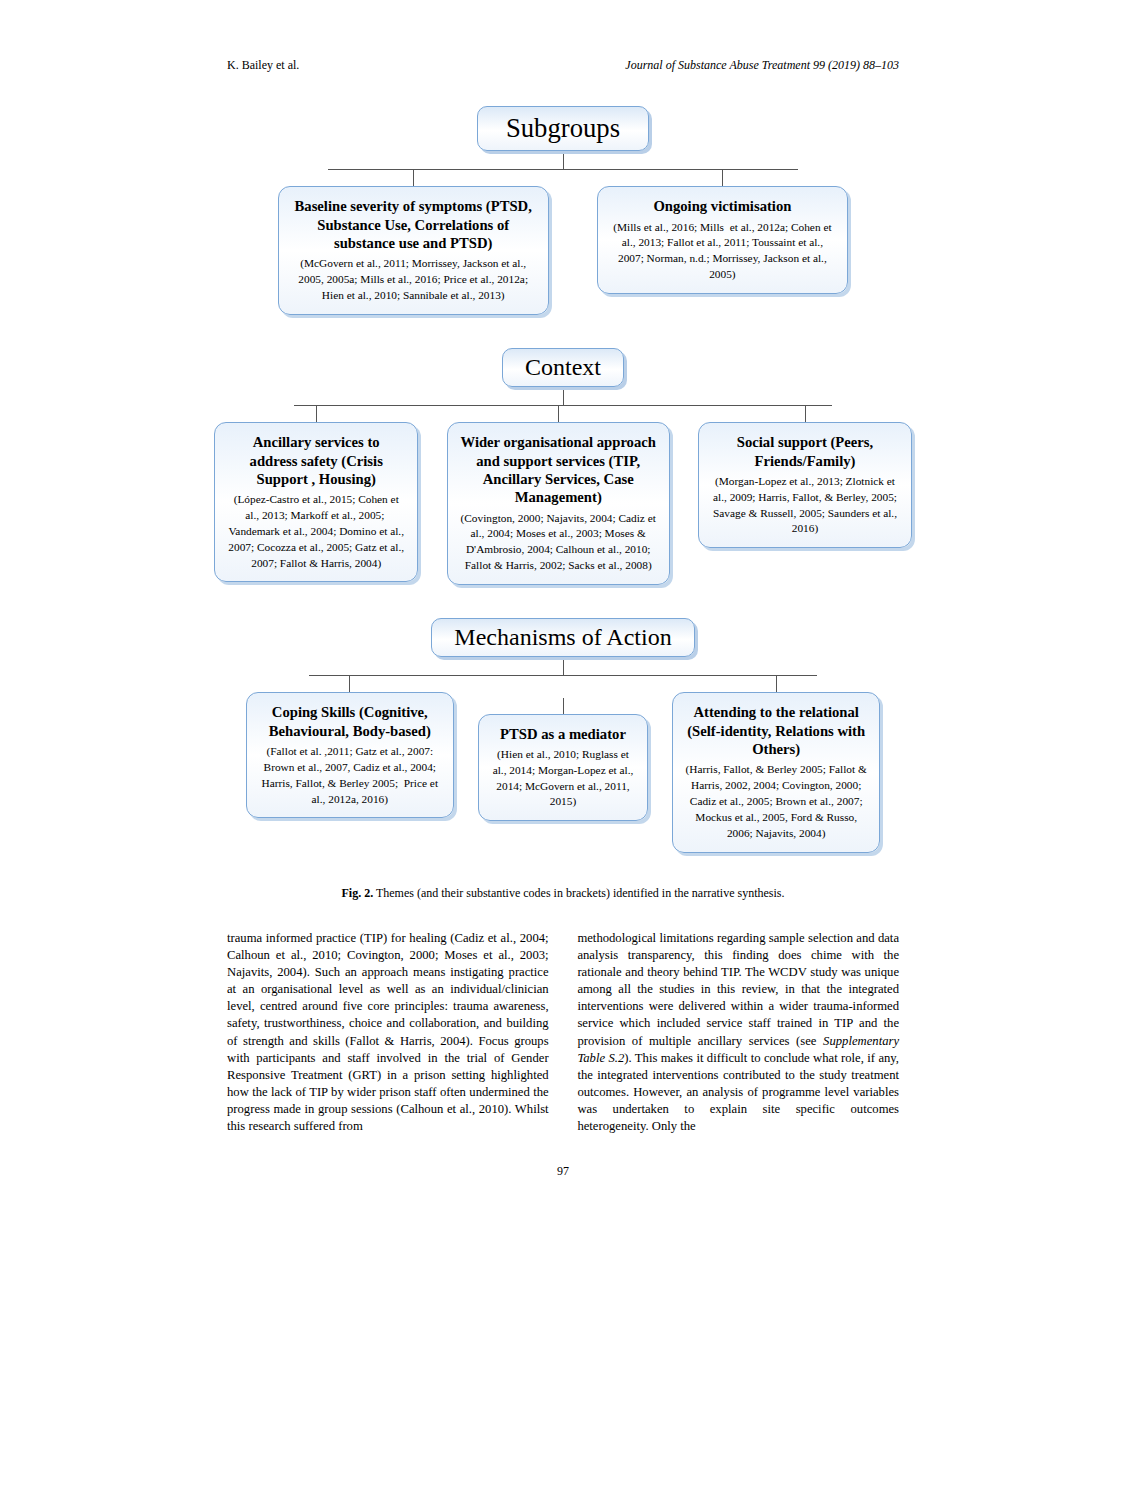K. Bailey et al.
Journal of Substance Abuse Treatment 99 (2019) 88–103
Subgroups
Baseline severity of symptoms (PTSD, Substance Use, Correlations of substance use and PTSD) (McGovern et al., 2011; Morrissey, Jackson et al., 2005, 2005a; Mills et al., 2016; Price et al., 2012a; Hien et al., 2010; Sannibale et al., 2013)
Ongoing victimisation (Mills et al., 2016; Mills et al., 2012a; Cohen et al., 2013; Fallot et al., 2011; Toussaint et al., 2007; Norman, n.d.; Morrissey, Jackson et al., 2005)
Context
Ancillary services to address safety (Crisis Support , Housing) (López-Castro et al., 2015; Cohen et al., 2013; Markoff et al., 2005; Vandemark et al., 2004; Domino et al., 2007; Cocozza et al., 2005; Gatz et al., 2007; Fallot & Harris, 2004)
Wider organisational approach and support services (TIP, Ancillary Services, Case Management) (Covington, 2000; Najavits, 2004; Cadiz et al., 2004; Moses et al., 2003; Moses & D'Ambrosio, 2004; Calhoun et al., 2010; Fallot & Harris, 2002; Sacks et al., 2008)
Social support (Peers, Friends/Family) (Morgan-Lopez et al., 2013; Zlotnick et al., 2009; Harris, Fallot, & Berley, 2005; Savage & Russell, 2005; Saunders et al., 2016)
Mechanisms of Action
Coping Skills (Cognitive, Behavioural, Body-based) (Fallot et al. ,2011; Gatz et al., 2007: Brown et al., 2007, Cadiz et al., 2004; Harris, Fallot, & Berley 2005; Price et al., 2012a, 2016)
PTSD as a mediator (Hien et al., 2010; Ruglass et al., 2014; Morgan-Lopez et al., 2014; McGovern et al., 2011, 2015)
Attending to the relational (Self-identity, Relations with Others) (Harris, Fallot, & Berley 2005; Fallot & Harris, 2002, 2004; Covington, 2000; Cadiz et al., 2005; Brown et al., 2007; Mockus et al., 2005, Ford & Russo, 2006; Najavits, 2004)
Fig. 2. Themes (and their substantive codes in brackets) identified in the narrative synthesis.
trauma informed practice (TIP) for healing (Cadiz et al., 2004; Calhoun et al., 2010; Covington, 2000; Moses et al., 2003; Najavits, 2004). Such an approach means instigating practice at an organisational level as well as an individual/clinician level, centred around five core principles: trauma awareness, safety, trustworthiness, choice and collaboration, and building of strength and skills (Fallot & Harris, 2004). Focus groups with participants and staff involved in the trial of Gender Responsive Treatment (GRT) in a prison setting highlighted how the lack of TIP by wider prison staff often undermined the progress made in group sessions (Calhoun et al., 2010). Whilst this research suffered from
methodological limitations regarding sample selection and data analysis transparency, this finding does chime with the rationale and theory behind TIP. The WCDV study was unique among all the studies in this review, in that the integrated interventions were delivered within a wider trauma-informed service which included service staff trained in TIP and the provision of multiple ancillary services (see Supplementary Table S.2). This makes it difficult to conclude what role, if any, the integrated interventions contributed to the study treatment outcomes. However, an analysis of programme level variables was undertaken to explain site specific outcomes heterogeneity. Only the
97